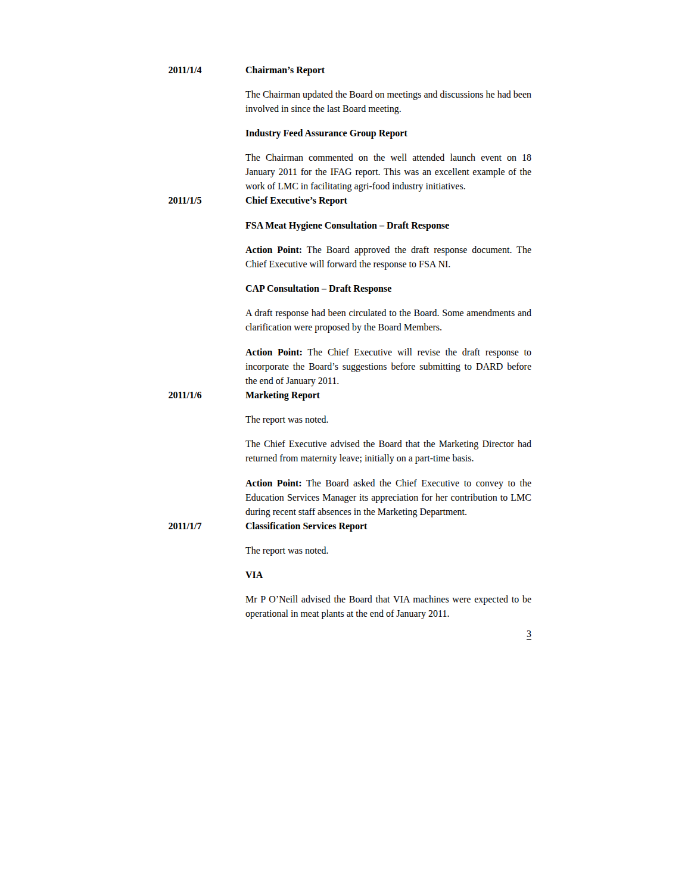| 2011/1/4 | Chairman’s Report The Chairman updated the Board on meetings and discussions he had been involved in since the last Board meeting. Industry Feed Assurance Group Report The Chairman commented on the well attended launch event on 18 January 2011 for the IFAG report. This was an excellent example of the work of LMC in facilitating agri-food industry initiatives. |
| 2011/1/5 | Chief Executive’s Report FSA Meat Hygiene Consultation – Draft Response Action Point: The Board approved the draft response document. The Chief Executive will forward the response to FSA NI. CAP Consultation – Draft Response A draft response had been circulated to the Board. Some amendments and clarification were proposed by the Board Members. Action Point: The Chief Executive will revise the draft response to incorporate the Board’s suggestions before submitting to DARD before the end of January 2011. |
| 2011/1/6 | Marketing Report The report was noted. The Chief Executive advised the Board that the Marketing Director had returned from maternity leave; initially on a part-time basis. Action Point: The Board asked the Chief Executive to convey to the Education Services Manager its appreciation for her contribution to LMC during recent staff absences in the Marketing Department. |
| 2011/1/7 | Classification Services Report The report was noted. VIA Mr P O’Neill advised the Board that VIA machines were expected to be operational in meat plants at the end of January 2011. |
3